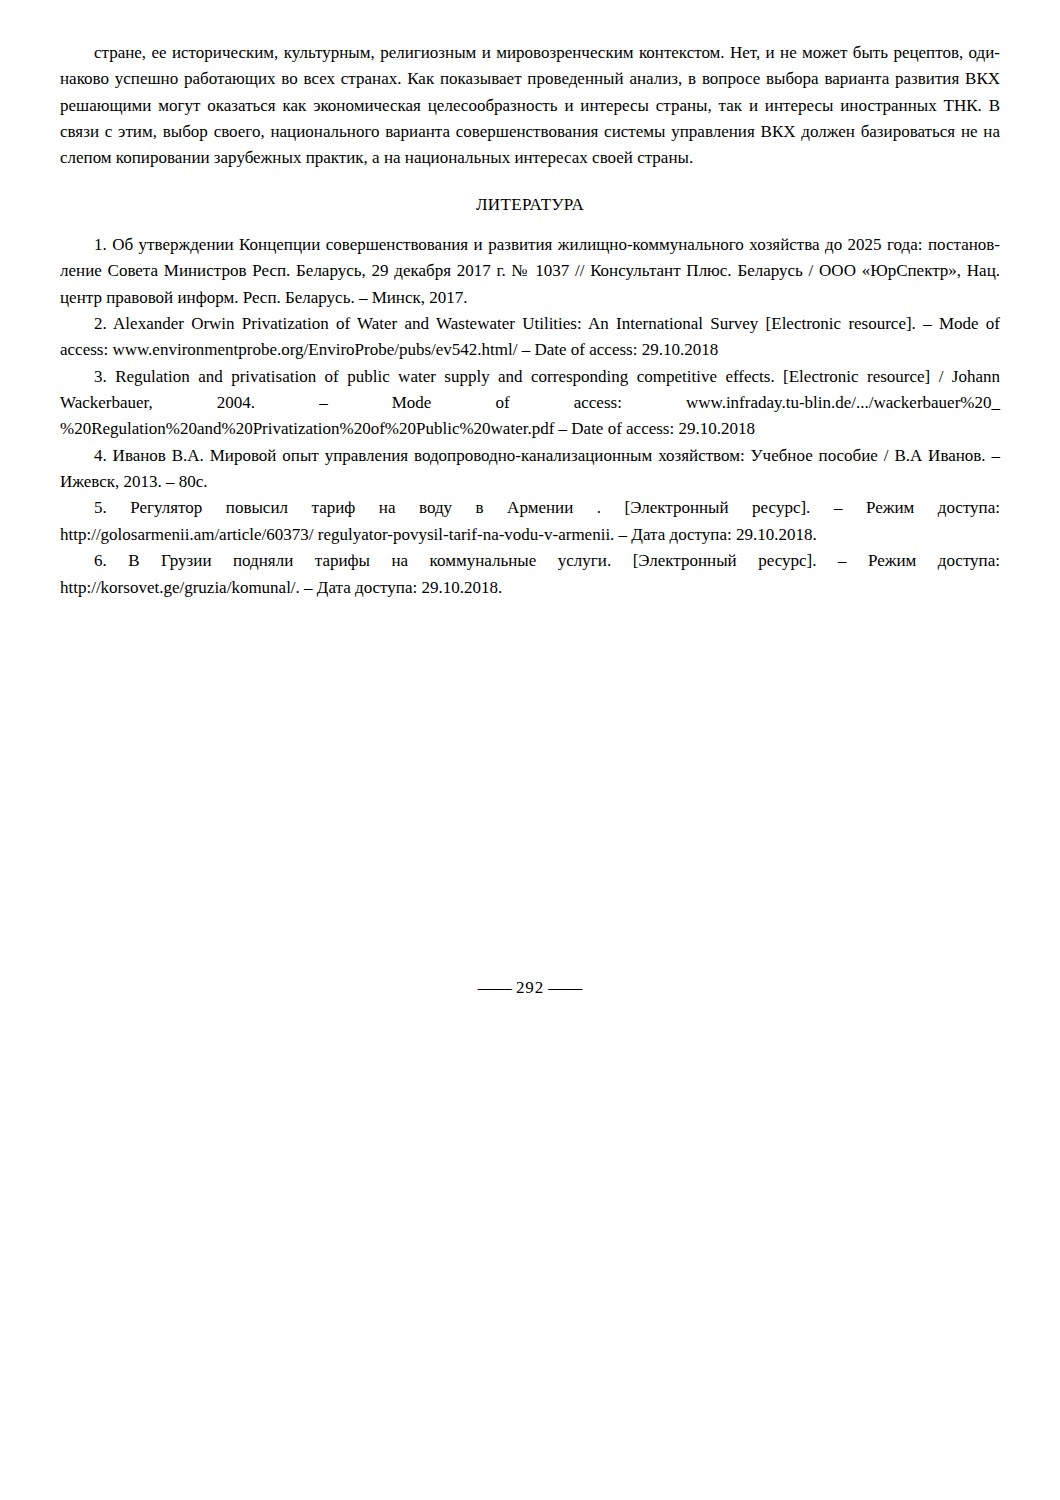стране, ее историческим, культурным, религиозным и мировозренческим контекстом. Нет, и не может быть рецептов, одинаково успешно работающих во всех странах. Как показывает проведенный анализ, в вопросе выбора варианта развития ВКХ решающими могут оказаться как экономическая целесообразность и интересы страны, так и интересы иностранных ТНК. В связи с этим, выбор своего, национального варианта совершенствования системы управления ВКХ должен базироваться не на слепом копировании зарубежных практик, а на национальных интересах своей страны.
ЛИТЕРАТУРА
1. Об утверждении Концепции совершенствования и развития жилищно-коммунального хозяйства до 2025 года: постановление Совета Министров Респ. Беларусь, 29 декабря 2017 г. № 1037 // Консультант Плюс. Беларусь / ООО «ЮрСпектр», Нац. центр правовой информ. Респ. Беларусь. – Минск, 2017.
2. Alexander Orwin Privatization of Water and Wastewater Utilities: An International Survey [Electronic resource]. – Mode of access: www.environmentprobe.org/EnviroProbe/pubs/ev542.html/ – Date of access: 29.10.2018
3. Regulation and privatisation of public water supply and corresponding competitive effects. [Electronic resource] / Johann Wackerbauer, 2004. – Mode of access: www.infraday.tu-blin.de/.../wackerbauer%20_ %20Regulation%20and%20Privatization%20of%20Public%20water.pdf – Date of access: 29.10.2018
4. Иванов В.А. Мировой опыт управления водопроводно-канализационным хозяйством: Учебное пособие / В.А Иванов. – Ижевск, 2013. – 80с.
5. Регулятор повысил тариф на воду в Армении . [Электронный ресурс]. – Режим доступа: http://golosarmenii.am/article/60373/ regulyator-povysil-tarif-na-vodu-v-armenii. – Дата доступа: 29.10.2018.
6. В Грузии подняли тарифы на коммунальные услуги. [Электронный ресурс]. – Режим доступа: http://korsovet.ge/gruzia/komunal/. – Дата доступа: 29.10.2018.
—— 292 ——